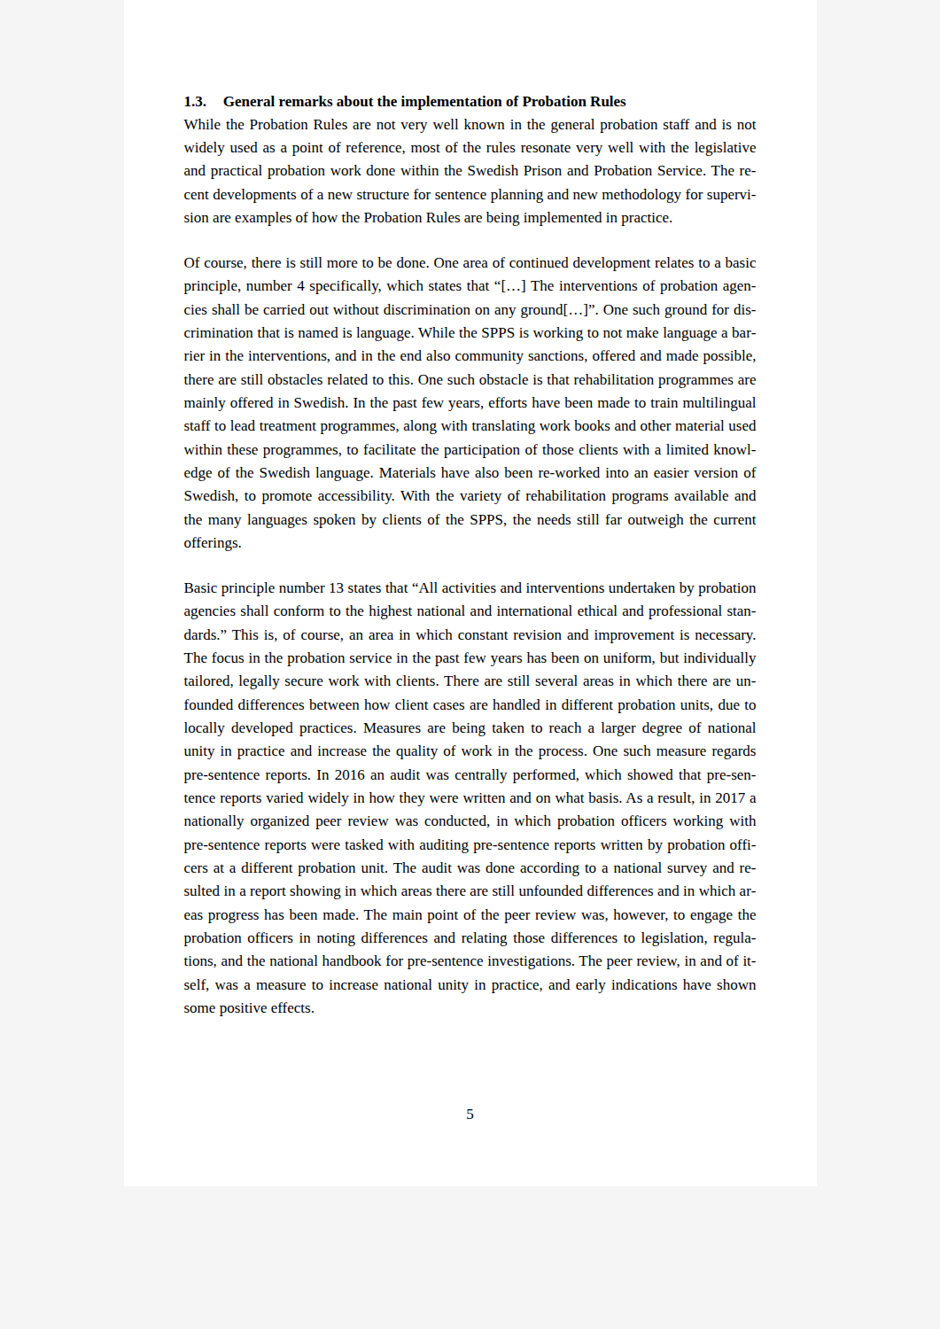1.3. General remarks about the implementation of Probation Rules
While the Probation Rules are not very well known in the general probation staff and is not widely used as a point of reference, most of the rules resonate very well with the legislative and practical probation work done within the Swedish Prison and Probation Service. The recent developments of a new structure for sentence planning and new methodology for supervision are examples of how the Probation Rules are being implemented in practice.
Of course, there is still more to be done. One area of continued development relates to a basic principle, number 4 specifically, which states that “[…] The interventions of probation agencies shall be carried out without discrimination on any ground[…]”. One such ground for discrimination that is named is language. While the SPPS is working to not make language a barrier in the interventions, and in the end also community sanctions, offered and made possible, there are still obstacles related to this. One such obstacle is that rehabilitation programmes are mainly offered in Swedish. In the past few years, efforts have been made to train multilingual staff to lead treatment programmes, along with translating work books and other material used within these programmes, to facilitate the participation of those clients with a limited knowledge of the Swedish language. Materials have also been re-worked into an easier version of Swedish, to promote accessibility. With the variety of rehabilitation programs available and the many languages spoken by clients of the SPPS, the needs still far outweigh the current offerings.
Basic principle number 13 states that “All activities and interventions undertaken by probation agencies shall conform to the highest national and international ethical and professional standards.” This is, of course, an area in which constant revision and improvement is necessary. The focus in the probation service in the past few years has been on uniform, but individually tailored, legally secure work with clients. There are still several areas in which there are unfounded differences between how client cases are handled in different probation units, due to locally developed practices. Measures are being taken to reach a larger degree of national unity in practice and increase the quality of work in the process. One such measure regards pre-sentence reports. In 2016 an audit was centrally performed, which showed that pre-sentence reports varied widely in how they were written and on what basis. As a result, in 2017 a nationally organized peer review was conducted, in which probation officers working with pre-sentence reports were tasked with auditing pre-sentence reports written by probation officers at a different probation unit. The audit was done according to a national survey and resulted in a report showing in which areas there are still unfounded differences and in which areas progress has been made. The main point of the peer review was, however, to engage the probation officers in noting differences and relating those differences to legislation, regulations, and the national handbook for pre-sentence investigations. The peer review, in and of itself, was a measure to increase national unity in practice, and early indications have shown some positive effects.
5